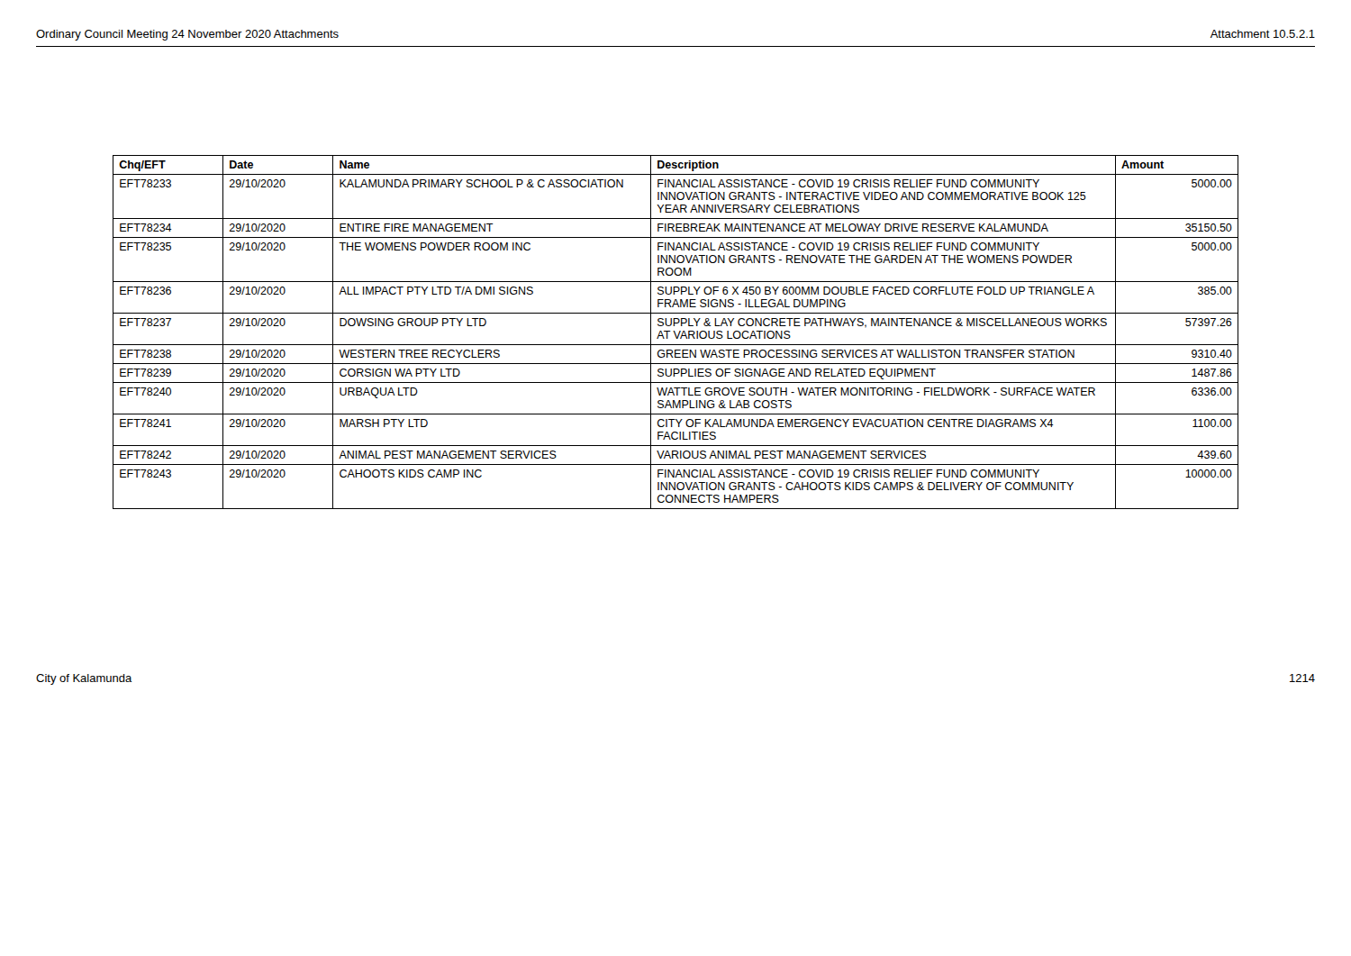Ordinary Council Meeting 24 November 2020 Attachments Attachment 10.5.2.1
| Chq/EFT | Date | Name | Description | Amount |
| --- | --- | --- | --- | --- |
| EFT78233 | 29/10/2020 | KALAMUNDA PRIMARY SCHOOL P & C ASSOCIATION | FINANCIAL ASSISTANCE - COVID 19 CRISIS RELIEF FUND COMMUNITY INNOVATION GRANTS - INTERACTIVE VIDEO AND COMMEMORATIVE BOOK 125 YEAR ANNIVERSARY CELEBRATIONS | 5000.00 |
| EFT78234 | 29/10/2020 | ENTIRE FIRE MANAGEMENT | FIREBREAK MAINTENANCE AT MELOWAY DRIVE RESERVE KALAMUNDA | 35150.50 |
| EFT78235 | 29/10/2020 | THE WOMENS POWDER ROOM INC | FINANCIAL ASSISTANCE - COVID 19 CRISIS RELIEF FUND COMMUNITY INNOVATION GRANTS - RENOVATE THE GARDEN AT THE WOMENS POWDER ROOM | 5000.00 |
| EFT78236 | 29/10/2020 | ALL IMPACT PTY LTD T/A DMI SIGNS | SUPPLY OF 6 X 450 BY 600MM DOUBLE FACED CORFLUTE FOLD UP TRIANGLE A FRAME SIGNS - ILLEGAL DUMPING | 385.00 |
| EFT78237 | 29/10/2020 | DOWSING GROUP PTY LTD | SUPPLY & LAY CONCRETE PATHWAYS, MAINTENANCE & MISCELLANEOUS WORKS AT VARIOUS LOCATIONS | 57397.26 |
| EFT78238 | 29/10/2020 | WESTERN TREE RECYCLERS | GREEN WASTE PROCESSING SERVICES AT WALLISTON TRANSFER STATION | 9310.40 |
| EFT78239 | 29/10/2020 | CORSIGN WA PTY LTD | SUPPLIES OF SIGNAGE AND RELATED EQUIPMENT | 1487.86 |
| EFT78240 | 29/10/2020 | URBAQUA LTD | WATTLE GROVE SOUTH - WATER MONITORING - FIELDWORK - SURFACE WATER SAMPLING & LAB COSTS | 6336.00 |
| EFT78241 | 29/10/2020 | MARSH PTY LTD | CITY OF KALAMUNDA EMERGENCY EVACUATION CENTRE DIAGRAMS X4 FACILITIES | 1100.00 |
| EFT78242 | 29/10/2020 | ANIMAL PEST MANAGEMENT SERVICES | VARIOUS ANIMAL PEST MANAGEMENT SERVICES | 439.60 |
| EFT78243 | 29/10/2020 | CAHOOTS KIDS CAMP INC | FINANCIAL ASSISTANCE - COVID 19 CRISIS RELIEF FUND COMMUNITY INNOVATION GRANTS - CAHOOTS KIDS CAMPS & DELIVERY OF COMMUNITY CONNECTS HAMPERS | 10000.00 |
City of Kalamunda 1214